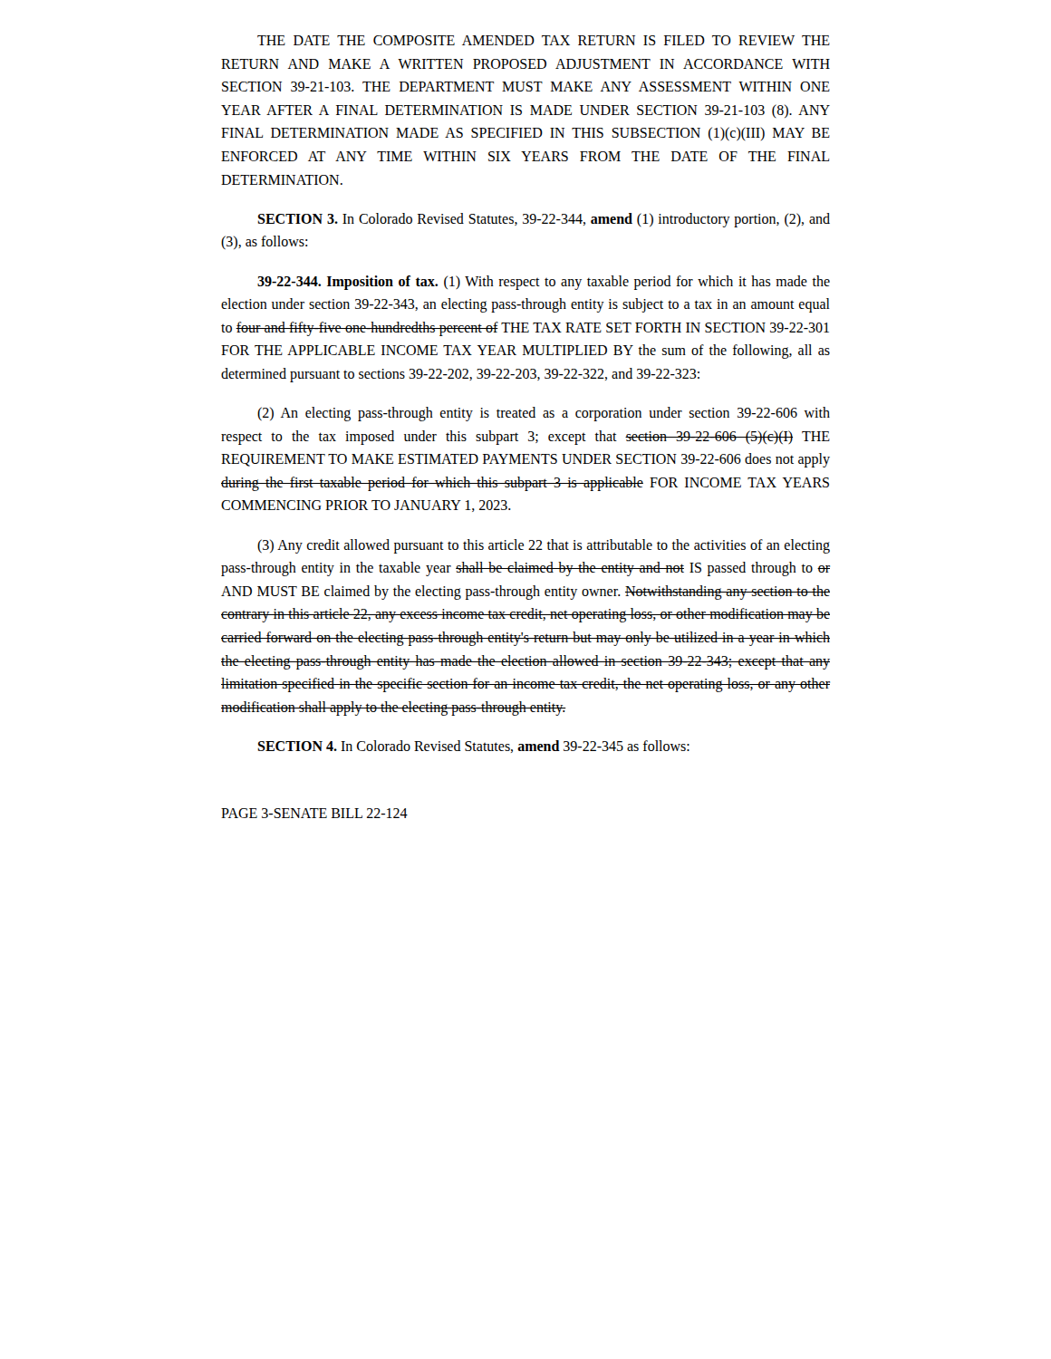THE DATE THE COMPOSITE AMENDED TAX RETURN IS FILED TO REVIEW THE RETURN AND MAKE A WRITTEN PROPOSED ADJUSTMENT IN ACCORDANCE WITH SECTION 39-21-103. THE DEPARTMENT MUST MAKE ANY ASSESSMENT WITHIN ONE YEAR AFTER A FINAL DETERMINATION IS MADE UNDER SECTION 39-21-103 (8). ANY FINAL DETERMINATION MADE AS SPECIFIED IN THIS SUBSECTION (1)(c)(III) MAY BE ENFORCED AT ANY TIME WITHIN SIX YEARS FROM THE DATE OF THE FINAL DETERMINATION.
SECTION 3. In Colorado Revised Statutes, 39-22-344, amend (1) introductory portion, (2), and (3), as follows:
39-22-344. Imposition of tax. (1) With respect to any taxable period for which it has made the election under section 39-22-343, an electing pass-through entity is subject to a tax in an amount equal to four and fifty-five one-hundredths percent of THE TAX RATE SET FORTH IN SECTION 39-22-301 FOR THE APPLICABLE INCOME TAX YEAR MULTIPLIED BY the sum of the following, all as determined pursuant to sections 39-22-202, 39-22-203, 39-22-322, and 39-22-323:
(2) An electing pass-through entity is treated as a corporation under section 39-22-606 with respect to the tax imposed under this subpart 3; except that section 39-22-606 (5)(c)(I) THE REQUIREMENT TO MAKE ESTIMATED PAYMENTS UNDER SECTION 39-22-606 does not apply during the first taxable period for which this subpart 3 is applicable FOR INCOME TAX YEARS COMMENCING PRIOR TO JANUARY 1, 2023.
(3) Any credit allowed pursuant to this article 22 that is attributable to the activities of an electing pass-through entity in the taxable year shall be claimed by the entity and not IS passed through to or AND MUST BE claimed by the electing pass-through entity owner. Notwithstanding any section to the contrary in this article 22, any excess income tax credit, net operating loss, or other modification may be carried forward on the electing pass-through entity's return but may only be utilized in a year in which the electing pass-through entity has made the election allowed in section 39-22-343; except that any limitation specified in the specific section for an income tax credit, the net operating loss, or any other modification shall apply to the electing pass-through entity.
SECTION 4. In Colorado Revised Statutes, amend 39-22-345 as follows:
PAGE 3-SENATE BILL 22-124